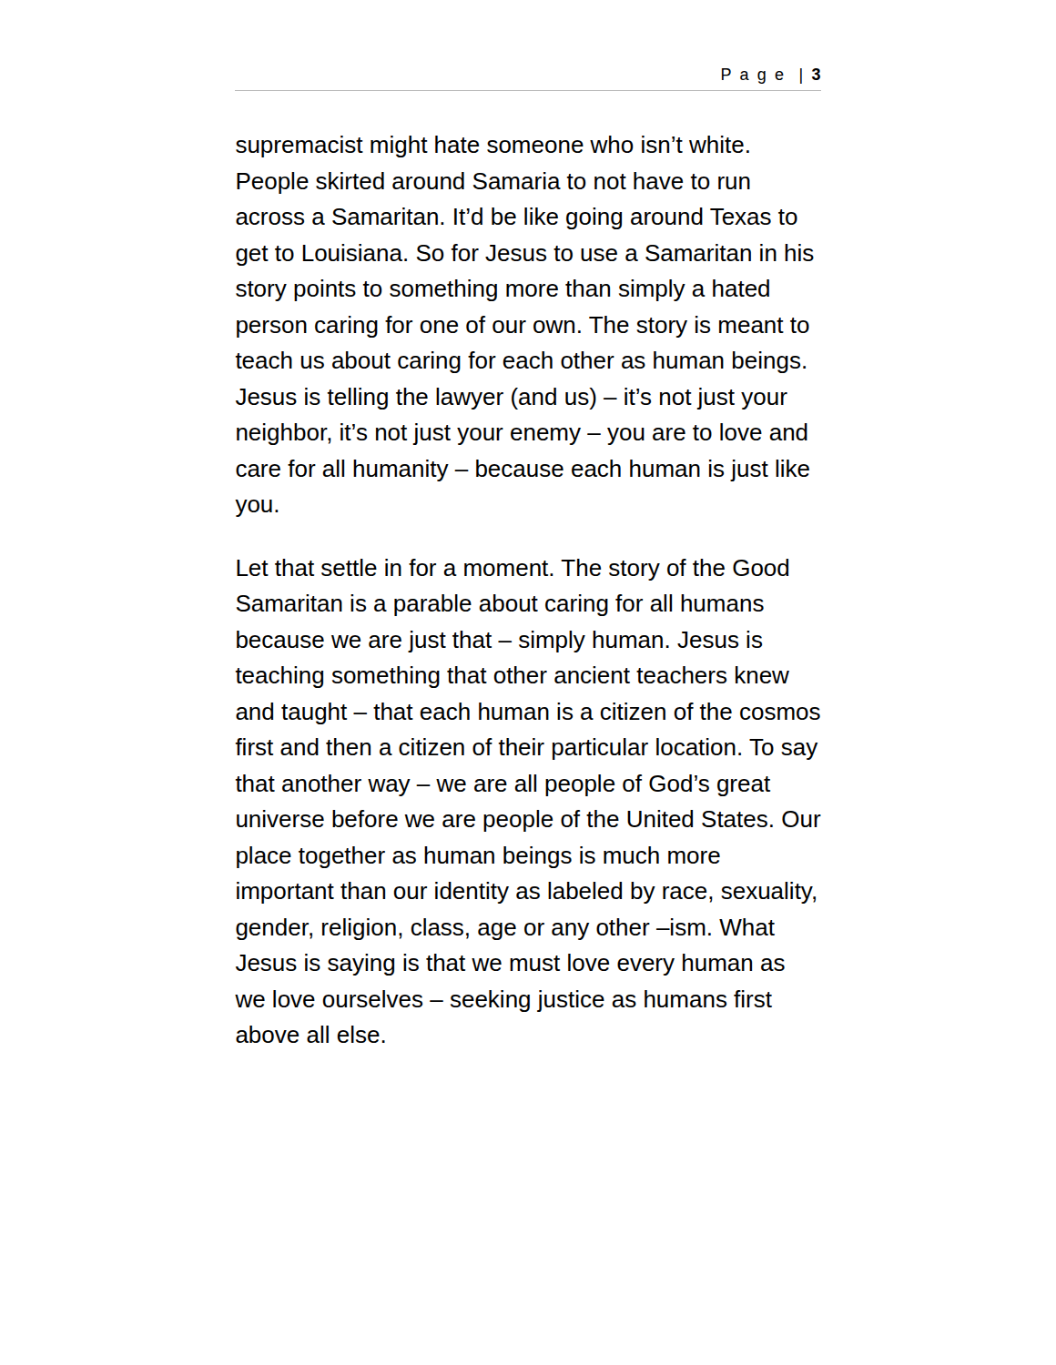P a g e | 3
supremacist might hate someone who isn’t white. People skirted around Samaria to not have to run across a Samaritan. It’d be like going around Texas to get to Louisiana. So for Jesus to use a Samaritan in his story points to something more than simply a hated person caring for one of our own. The story is meant to teach us about caring for each other as human beings. Jesus is telling the lawyer (and us) – it’s not just your neighbor, it’s not just your enemy – you are to love and care for all humanity – because each human is just like you.
Let that settle in for a moment. The story of the Good Samaritan is a parable about caring for all humans because we are just that – simply human. Jesus is teaching something that other ancient teachers knew and taught – that each human is a citizen of the cosmos first and then a citizen of their particular location. To say that another way – we are all people of God’s great universe before we are people of the United States. Our place together as human beings is much more important than our identity as labeled by race, sexuality, gender, religion, class, age or any other –ism. What Jesus is saying is that we must love every human as we love ourselves – seeking justice as humans first above all else.